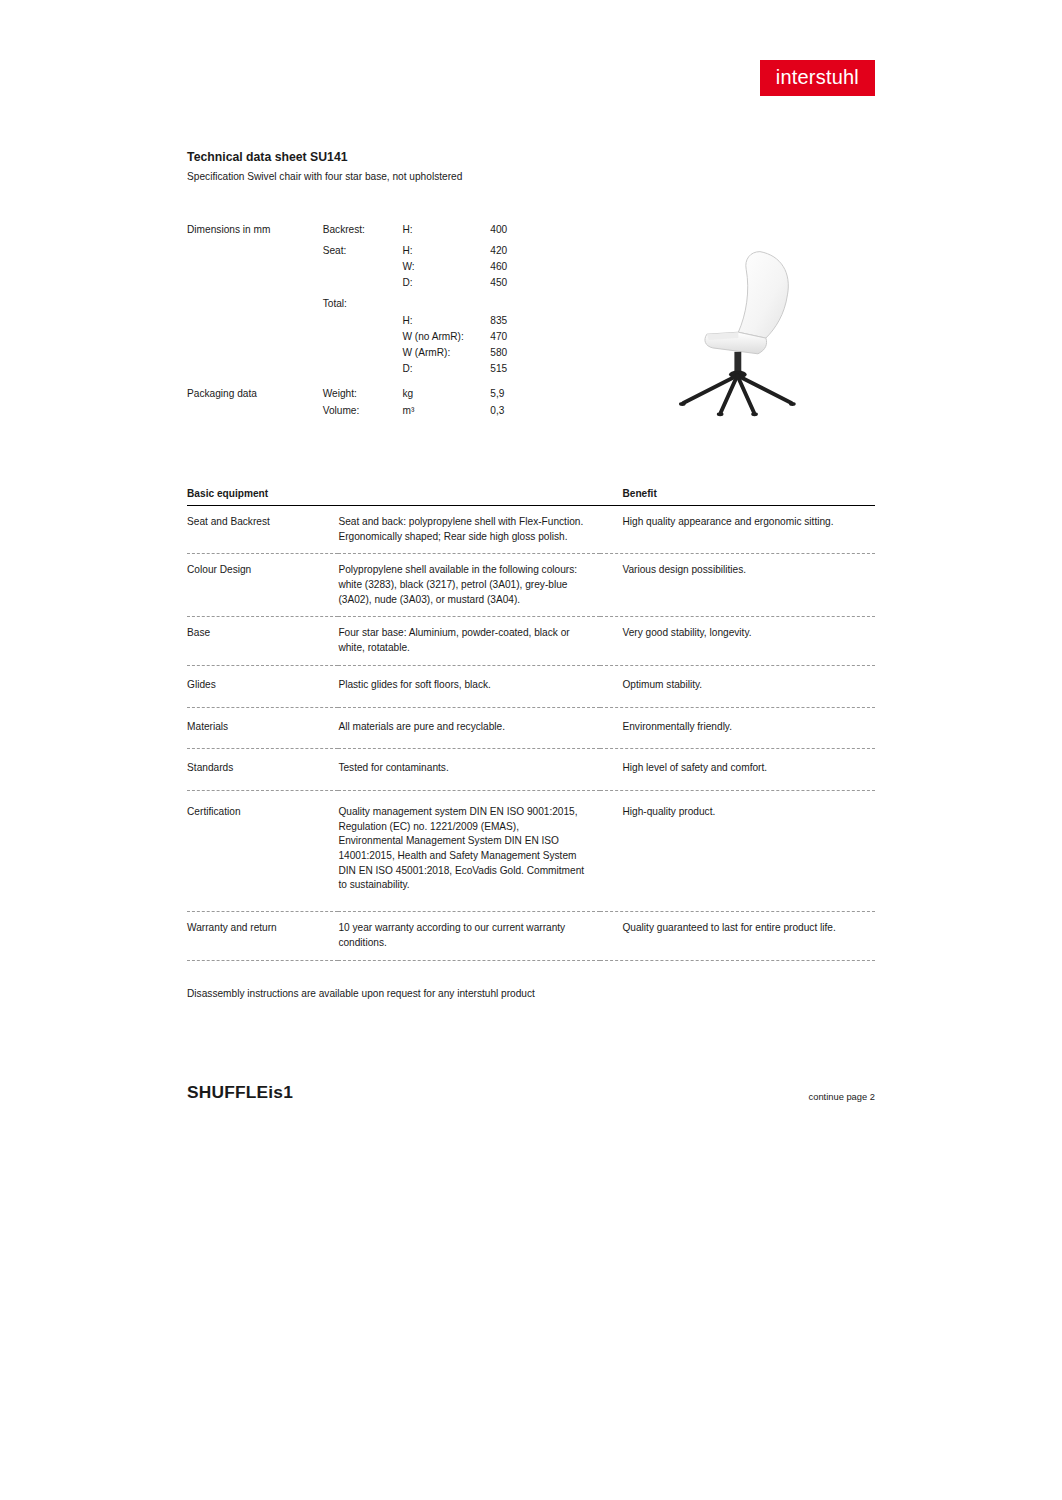interstuhl
Technical data sheet SU141
Specification Swivel chair with four star base, not upholstered
| Dimensions in mm | Backrest: | H: | 400 |
| | Seat: | H: | 420 |
| | | W: | 460 |
| | | D: | 450 |
| | Total: | | |
| | | H: | 835 |
| | | W (no ArmR): | 470 |
| | | W (ArmR): | 580 |
| | | D: | 515 |
| Packaging data | Weight: | kg | 5,9 |
| | Volume: | m³ | 0,3 |
| Basic equipment | | Benefit |
| --- | --- | --- |
| Seat and Backrest | Seat and back: polypropylene shell with Flex-Function. Ergonomically shaped; Rear side high gloss polish. | High quality appearance and ergonomic sitting. |
| Colour Design | Polypropylene shell available in the following colours: white (3283), black (3217), petrol (3A01), grey-blue (3A02), nude (3A03), or mustard (3A04). | Various design possibilities. |
| Base | Four star base: Aluminium, powder-coated, black or white, rotatable. | Very good stability, longevity. |
| Glides | Plastic glides for soft floors, black. | Optimum stability. |
| Materials | All materials are pure and recyclable. | Environmentally friendly. |
| Standards | Tested for contaminants. | High level of safety and comfort. |
| Certification | Quality management system DIN EN ISO 9001:2015, Regulation (EC) no. 1221/2009 (EMAS), Environmental Management System DIN EN ISO 14001:2015, Health and Safety Management System DIN EN ISO 45001:2018, EcoVadis Gold. Commitment to sustainability. | High-quality product. |
| Warranty and return | 10 year warranty according to our current warranty conditions. | Quality guaranteed to last for entire product life. |
Disassembly instructions are available upon request for any interstuhl product
SHUFFLEis1
continue page 2